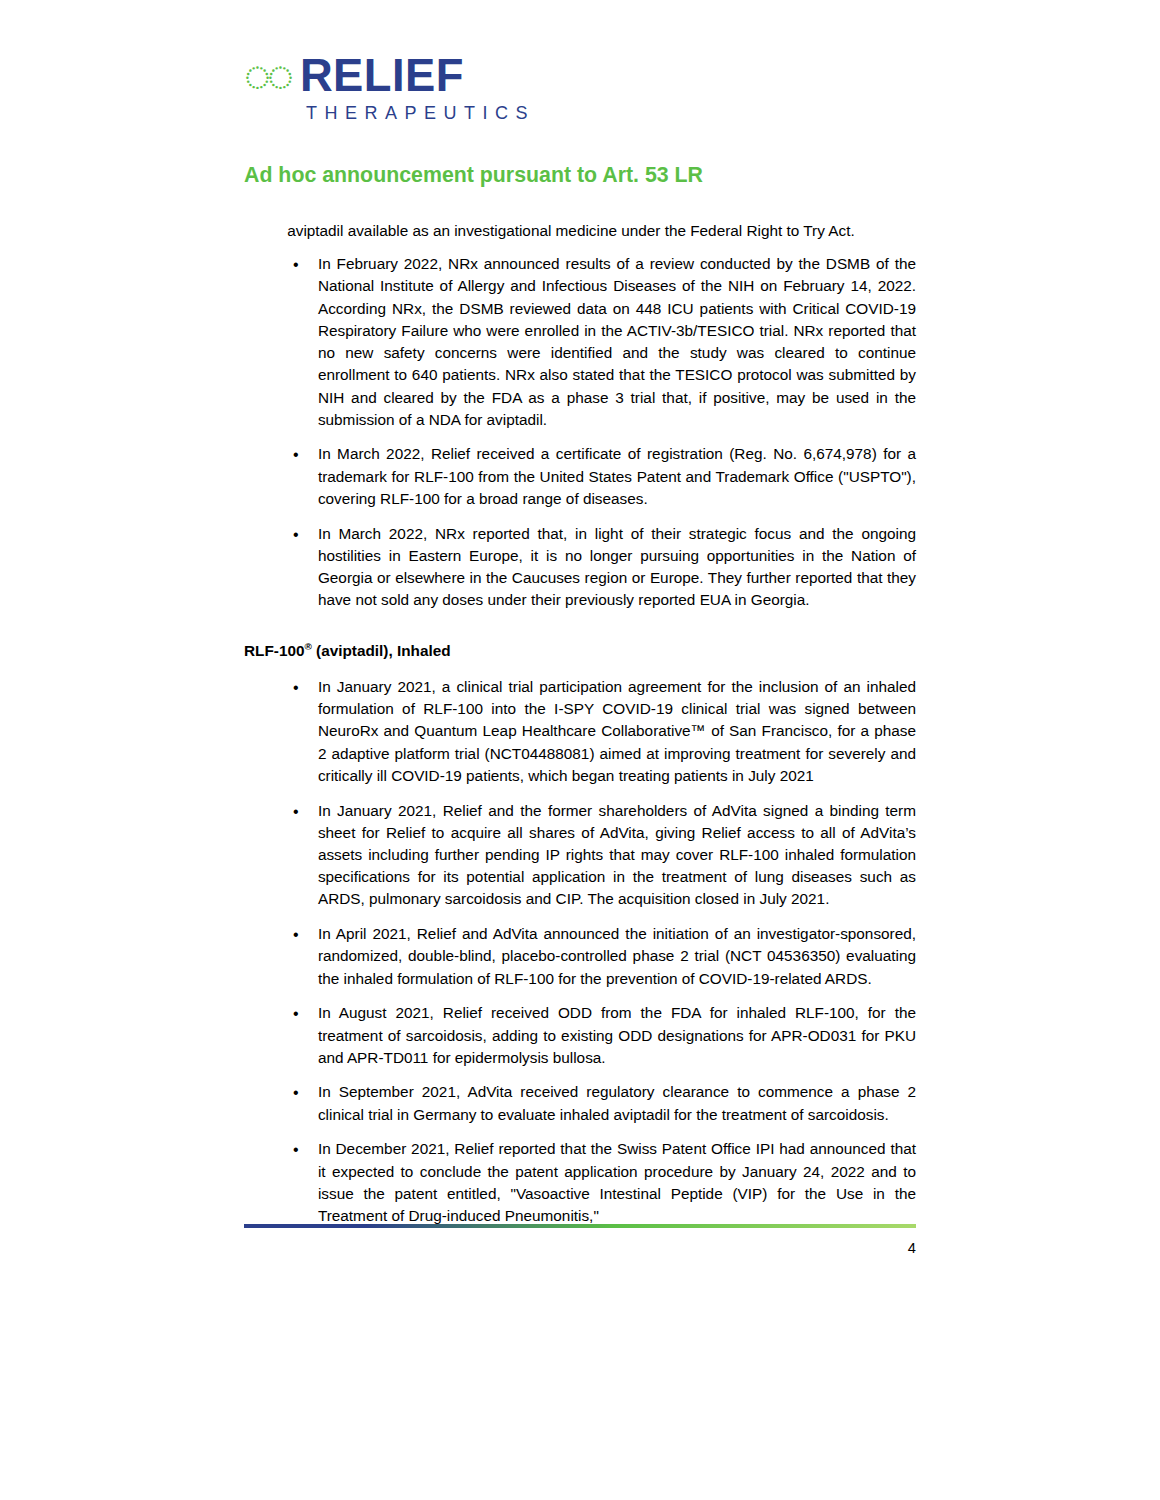◌◌RELIEF
THERAPEUTICS
Ad hoc announcement pursuant to Art. 53 LR
aviptadil available as an investigational medicine under the Federal Right to Try Act.
In February 2022, NRx announced results of a review conducted by the DSMB of the National Institute of Allergy and Infectious Diseases of the NIH on February 14, 2022. According NRx, the DSMB reviewed data on 448 ICU patients with Critical COVID-19 Respiratory Failure who were enrolled in the ACTIV-3b/TESICO trial. NRx reported that no new safety concerns were identified and the study was cleared to continue enrollment to 640 patients. NRx also stated that the TESICO protocol was submitted by NIH and cleared by the FDA as a phase 3 trial that, if positive, may be used in the submission of a NDA for aviptadil.
In March 2022, Relief received a certificate of registration (Reg. No. 6,674,978) for a trademark for RLF-100 from the United States Patent and Trademark Office ("USPTO"), covering RLF-100 for a broad range of diseases.
In March 2022, NRx reported that, in light of their strategic focus and the ongoing hostilities in Eastern Europe, it is no longer pursuing opportunities in the Nation of Georgia or elsewhere in the Caucuses region or Europe. They further reported that they have not sold any doses under their previously reported EUA in Georgia.
RLF-100® (aviptadil), Inhaled
In January 2021, a clinical trial participation agreement for the inclusion of an inhaled formulation of RLF-100 into the I-SPY COVID-19 clinical trial was signed between NeuroRx and Quantum Leap Healthcare Collaborative™ of San Francisco, for a phase 2 adaptive platform trial (NCT04488081) aimed at improving treatment for severely and critically ill COVID-19 patients, which began treating patients in July 2021
In January 2021, Relief and the former shareholders of AdVita signed a binding term sheet for Relief to acquire all shares of AdVita, giving Relief access to all of AdVita’s assets including further pending IP rights that may cover RLF-100 inhaled formulation specifications for its potential application in the treatment of lung diseases such as ARDS, pulmonary sarcoidosis and CIP. The acquisition closed in July 2021.
In April 2021, Relief and AdVita announced the initiation of an investigator-sponsored, randomized, double-blind, placebo-controlled phase 2 trial (NCT 04536350) evaluating the inhaled formulation of RLF-100 for the prevention of COVID-19-related ARDS.
In August 2021, Relief received ODD from the FDA for inhaled RLF-100, for the treatment of sarcoidosis, adding to existing ODD designations for APR-OD031 for PKU and APR-TD011 for epidermolysis bullosa.
In September 2021, AdVita received regulatory clearance to commence a phase 2 clinical trial in Germany to evaluate inhaled aviptadil for the treatment of sarcoidosis.
In December 2021, Relief reported that the Swiss Patent Office IPI had announced that it expected to conclude the patent application procedure by January 24, 2022 and to issue the patent entitled, "Vasoactive Intestinal Peptide (VIP) for the Use in the Treatment of Drug-induced Pneumonitis,"
4